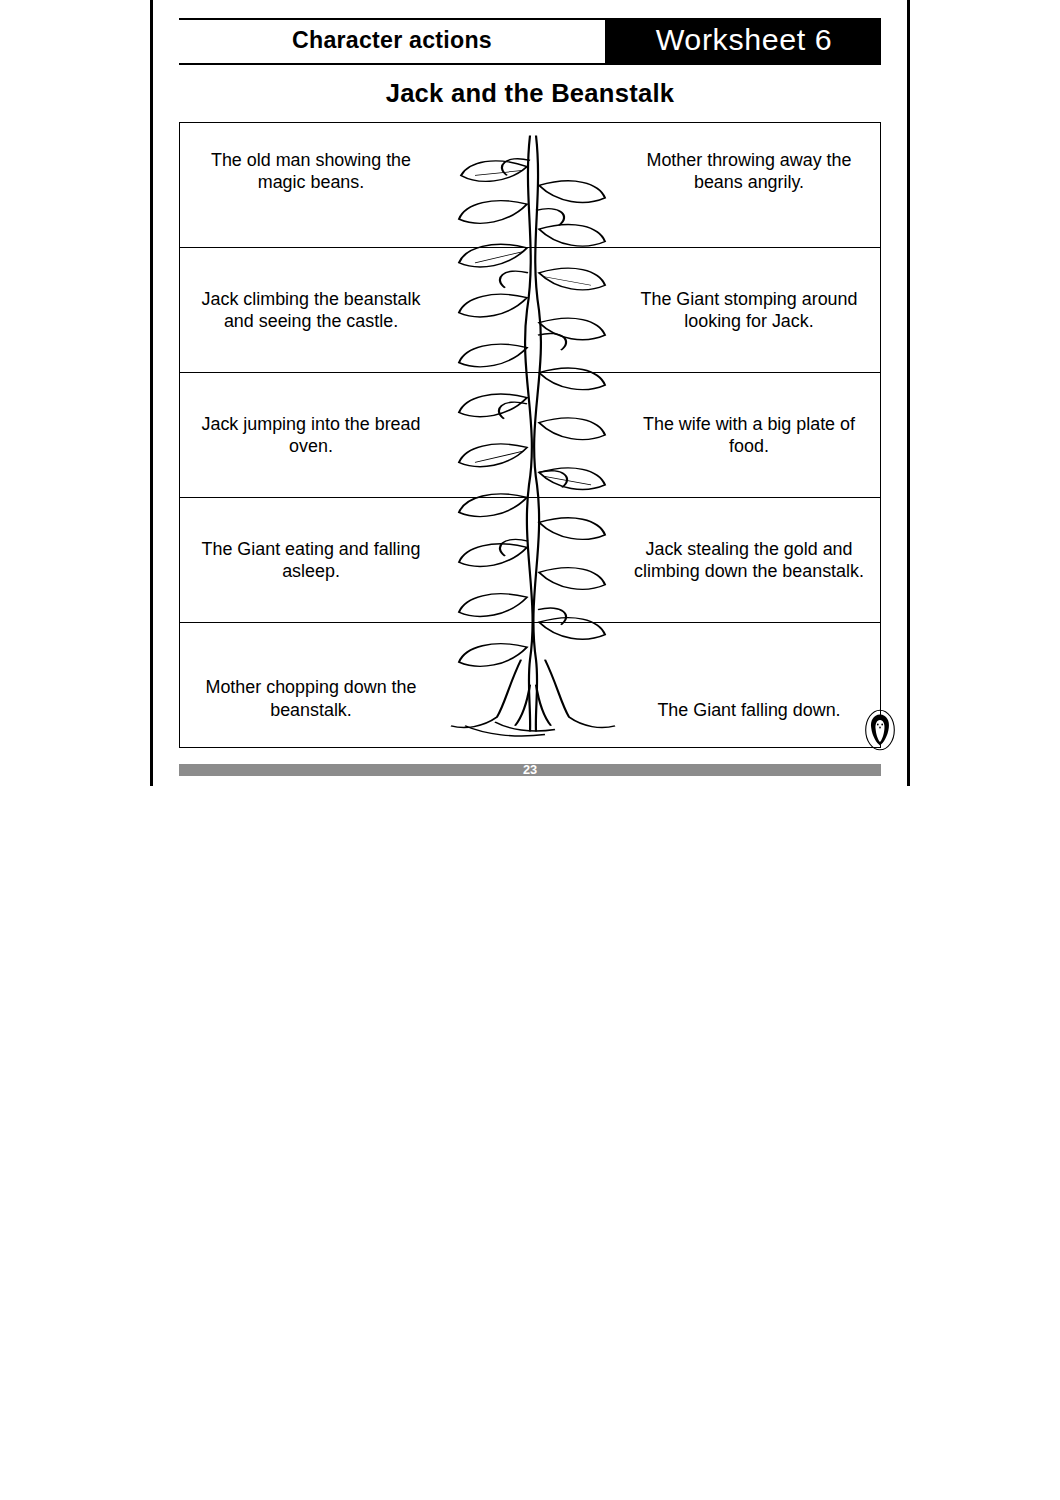Character actions
Worksheet 6
Jack and the Beanstalk
The old man showing the magic beans.
Mother throwing away the beans angrily.
Jack climbing the beanstalk and seeing the castle.
The Giant stomping around looking for Jack.
Jack jumping into the bread oven.
The wife with a big plate of food.
The Giant eating and falling asleep.
Jack stealing the gold and climbing down the beanstalk.
Mother chopping down the beanstalk.
The Giant falling down.
23